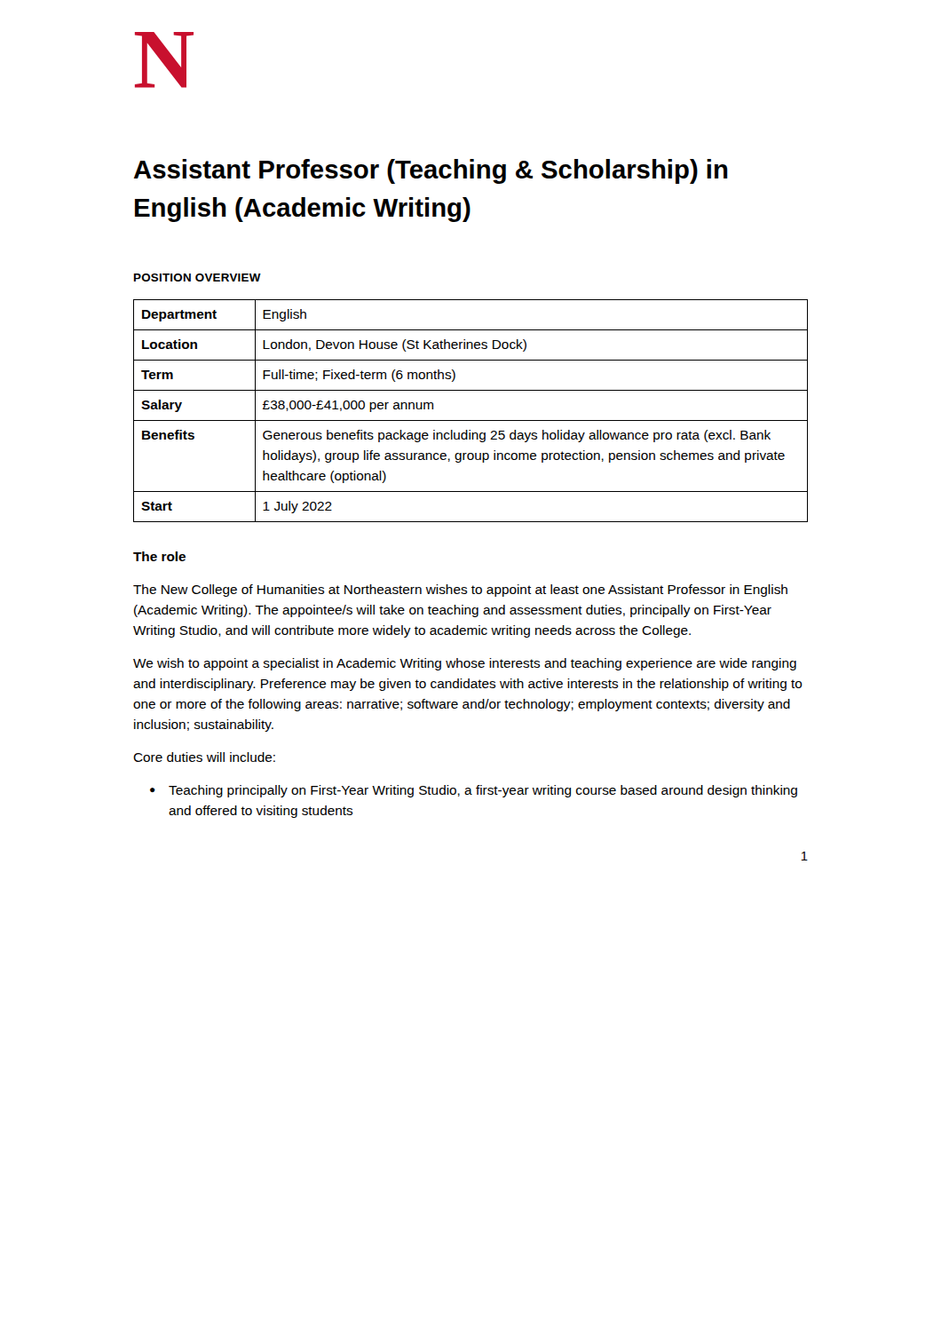N
Assistant Professor (Teaching & Scholarship) in English (Academic Writing)
POSITION OVERVIEW
| Department | English |
| Location | London, Devon House (St Katherines Dock) |
| Term | Full-time; Fixed-term (6 months) |
| Salary | £38,000-£41,000 per annum |
| Benefits | Generous benefits package including 25 days holiday allowance pro rata (excl. Bank holidays), group life assurance, group income protection, pension schemes and private healthcare (optional) |
| Start | 1 July 2022 |
The role
The New College of Humanities at Northeastern wishes to appoint at least one Assistant Professor in English (Academic Writing). The appointee/s will take on teaching and assessment duties, principally on First-Year Writing Studio, and will contribute more widely to academic writing needs across the College.
We wish to appoint a specialist in Academic Writing whose interests and teaching experience are wide ranging and interdisciplinary. Preference may be given to candidates with active interests in the relationship of writing to one or more of the following areas: narrative; software and/or technology; employment contexts; diversity and inclusion; sustainability.
Core duties will include:
Teaching principally on First-Year Writing Studio, a first-year writing course based around design thinking and offered to visiting students
1